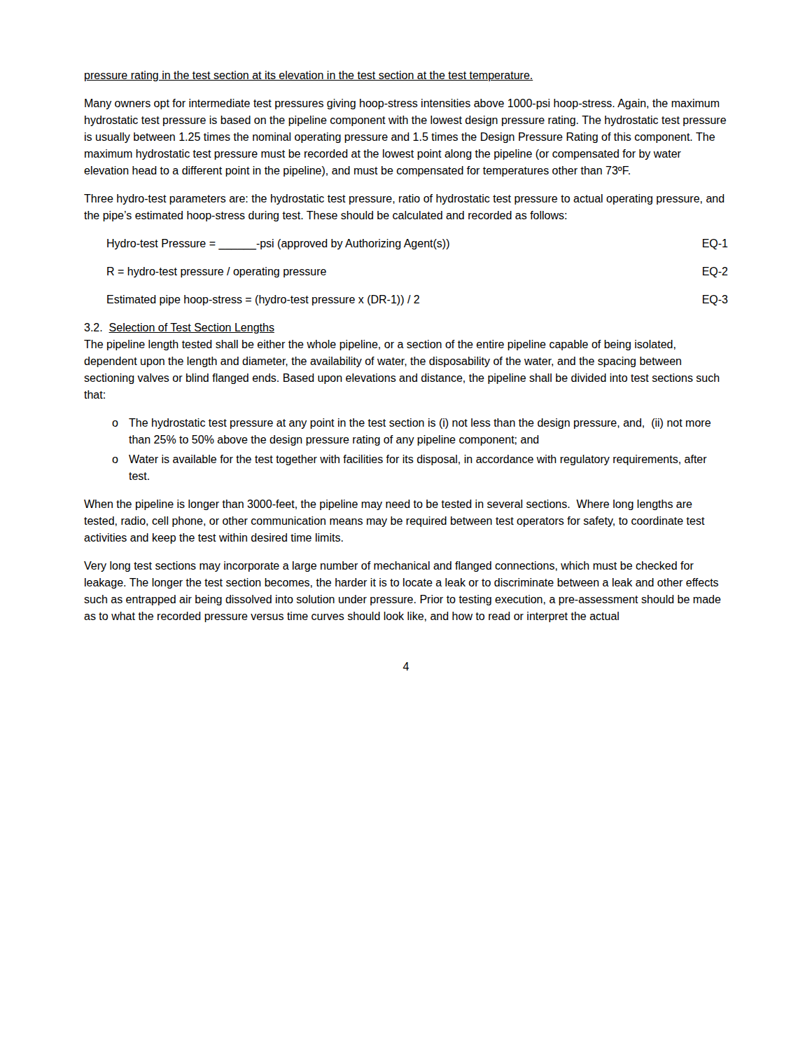pressure rating in the test section at its elevation in the test section at the test temperature.
Many owners opt for intermediate test pressures giving hoop-stress intensities above 1000-psi hoop-stress. Again, the maximum hydrostatic test pressure is based on the pipeline component with the lowest design pressure rating. The hydrostatic test pressure is usually between 1.25 times the nominal operating pressure and 1.5 times the Design Pressure Rating of this component. The maximum hydrostatic test pressure must be recorded at the lowest point along the pipeline (or compensated for by water elevation head to a different point in the pipeline), and must be compensated for temperatures other than 73ºF.
Three hydro-test parameters are: the hydrostatic test pressure, ratio of hydrostatic test pressure to actual operating pressure, and the pipe’s estimated hoop-stress during test. These should be calculated and recorded as follows:
Hydro-test Pressure = ______-psi (approved by Authorizing Agent(s)) EQ-1
R = hydro-test pressure / operating pressure EQ-2
Estimated pipe hoop-stress = (hydro-test pressure x (DR-1)) / 2 EQ-3
3.2. Selection of Test Section Lengths
The pipeline length tested shall be either the whole pipeline, or a section of the entire pipeline capable of being isolated, dependent upon the length and diameter, the availability of water, the disposability of the water, and the spacing between sectioning valves or blind flanged ends. Based upon elevations and distance, the pipeline shall be divided into test sections such that:
The hydrostatic test pressure at any point in the test section is (i) not less than the design pressure, and, (ii) not more than 25% to 50% above the design pressure rating of any pipeline component; and
Water is available for the test together with facilities for its disposal, in accordance with regulatory requirements, after test.
When the pipeline is longer than 3000-feet, the pipeline may need to be tested in several sections. Where long lengths are tested, radio, cell phone, or other communication means may be required between test operators for safety, to coordinate test activities and keep the test within desired time limits.
Very long test sections may incorporate a large number of mechanical and flanged connections, which must be checked for leakage. The longer the test section becomes, the harder it is to locate a leak or to discriminate between a leak and other effects such as entrapped air being dissolved into solution under pressure. Prior to testing execution, a pre-assessment should be made as to what the recorded pressure versus time curves should look like, and how to read or interpret the actual
4